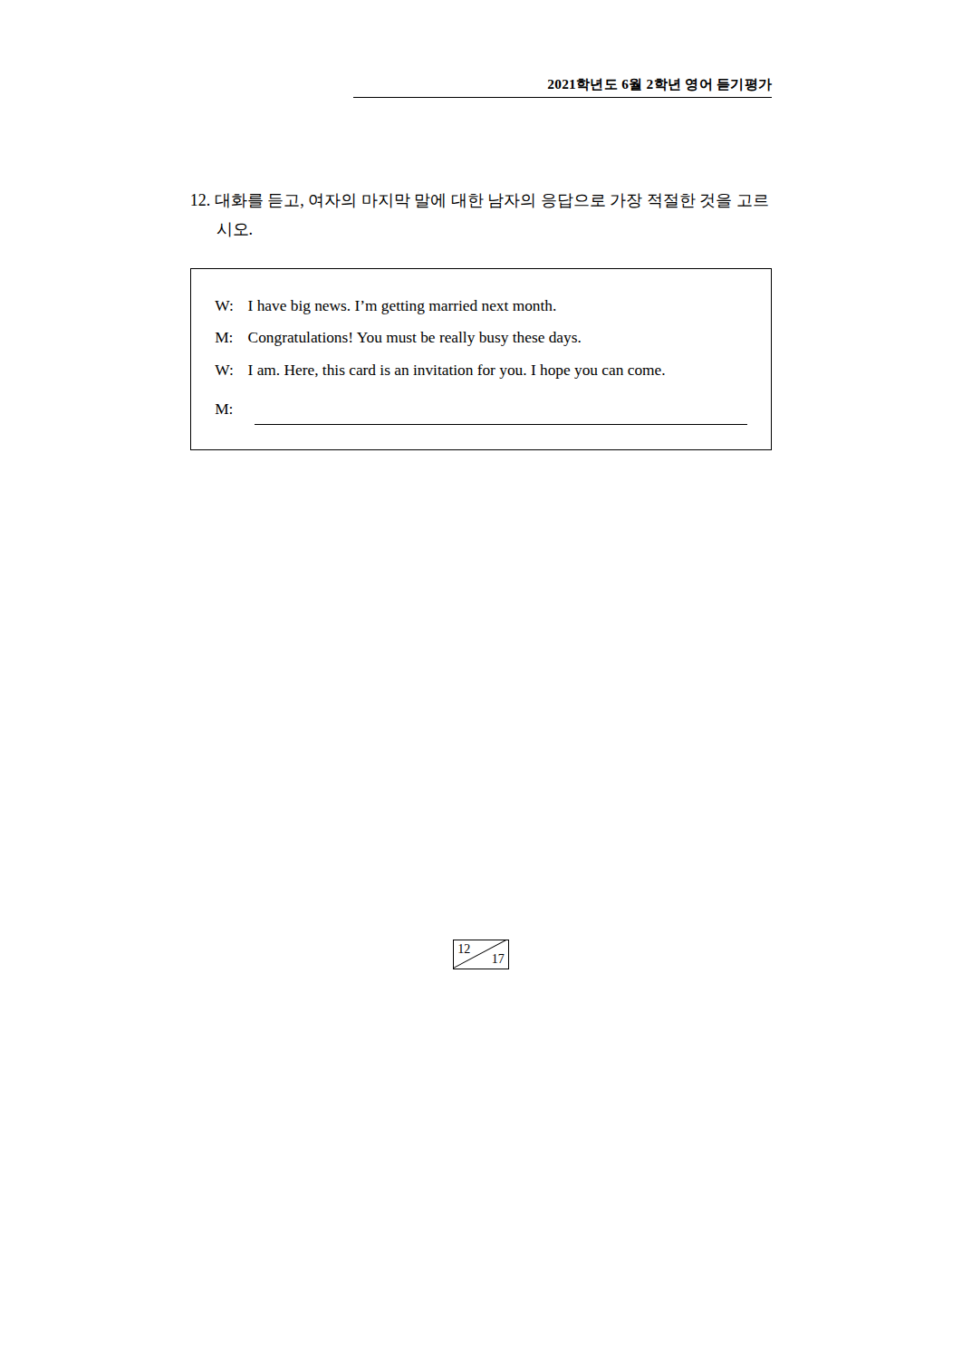2021학년도 6월 2학년 영어 듣기평가
12. 대화를 듣고, 여자의 마지막 말에 대한 남자의 응답으로 가장 적절한 것을 고르시오.
W: I have big news. I’m getting married next month.
M: Congratulations! You must be really busy these days.
W: I am. Here, this card is an invitation for you. I hope you can come.
M:
12 17